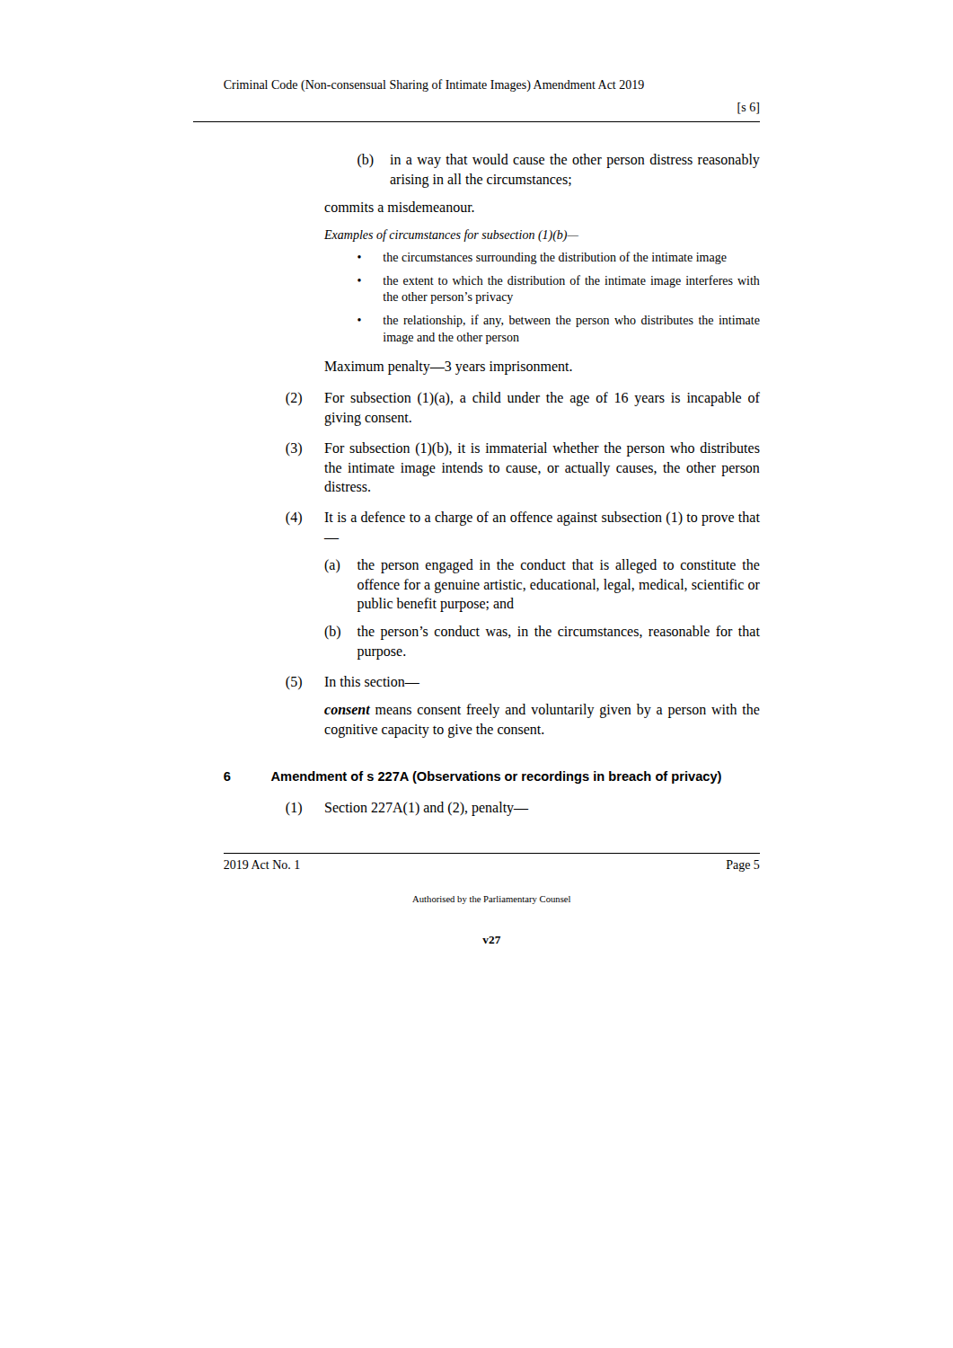Criminal Code (Non-consensual Sharing of Intimate Images) Amendment Act 2019
[s 6]
(b)
in a way that would cause the other person distress reasonably arising in all the circumstances;
commits a misdemeanour.
Examples of circumstances for subsection (1)(b)—
•the circumstances surrounding the distribution of the intimate image
•the extent to which the distribution of the intimate image interferes with the other person’s privacy
•the relationship, if any, between the person who distributes the intimate image and the other person
Maximum penalty—3 years imprisonment.
(2)
For subsection (1)(a), a child under the age of 16 years is incapable of giving consent.
(3)
For subsection (1)(b), it is immaterial whether the person who distributes the intimate image intends to cause, or actually causes, the other person distress.
(4)
It is a defence to a charge of an offence against subsection (1) to prove that—
(a)
the person engaged in the conduct that is alleged to constitute the offence for a genuine artistic, educational, legal, medical, scientific or public benefit purpose; and
(b)
the person’s conduct was, in the circumstances, reasonable for that purpose.
(5)
In this section—
consent means consent freely and voluntarily given by a person with the cognitive capacity to give the consent.
6
Amendment of s 227A (Observations or recordings in breach of privacy)
(1)
Section 227A(1) and (2), penalty—
2019 Act No. 1
Page 5
Authorised by the Parliamentary Counsel
v27